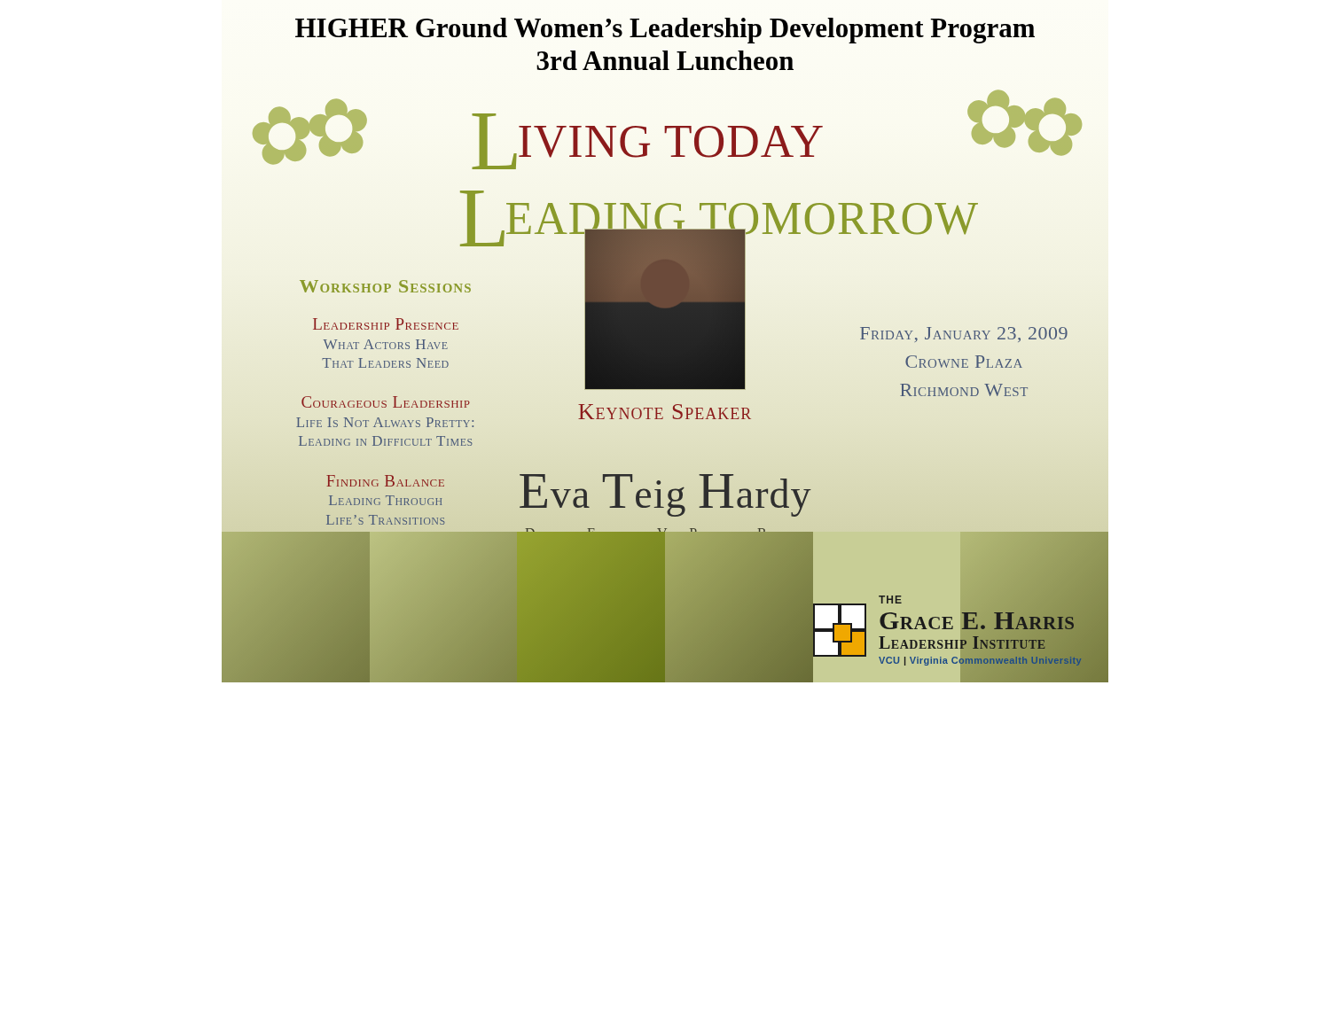HIGHER Ground Women’s Leadership Development Program
3rd Annual Luncheon
✿✿ ✿✿
Living Today
Leading Tomorrow
Keynote Speaker
✿ ✿
Workshop Sessions
Leadership Presence What Actors Have
That Leaders Need
Courageous Leadership Life Is Not Always Pretty:
Leading in Difficult Times
Finding Balance Leading Through
Life’s Transitions
Friday, January 23, 2009
Crowne Plaza
Richmond West
Eva Teig Hardy
Dominion Executive Vice President, Retired
THE
Grace E. Harris
Leadership Institute
VCU | Virginia Commonwealth University